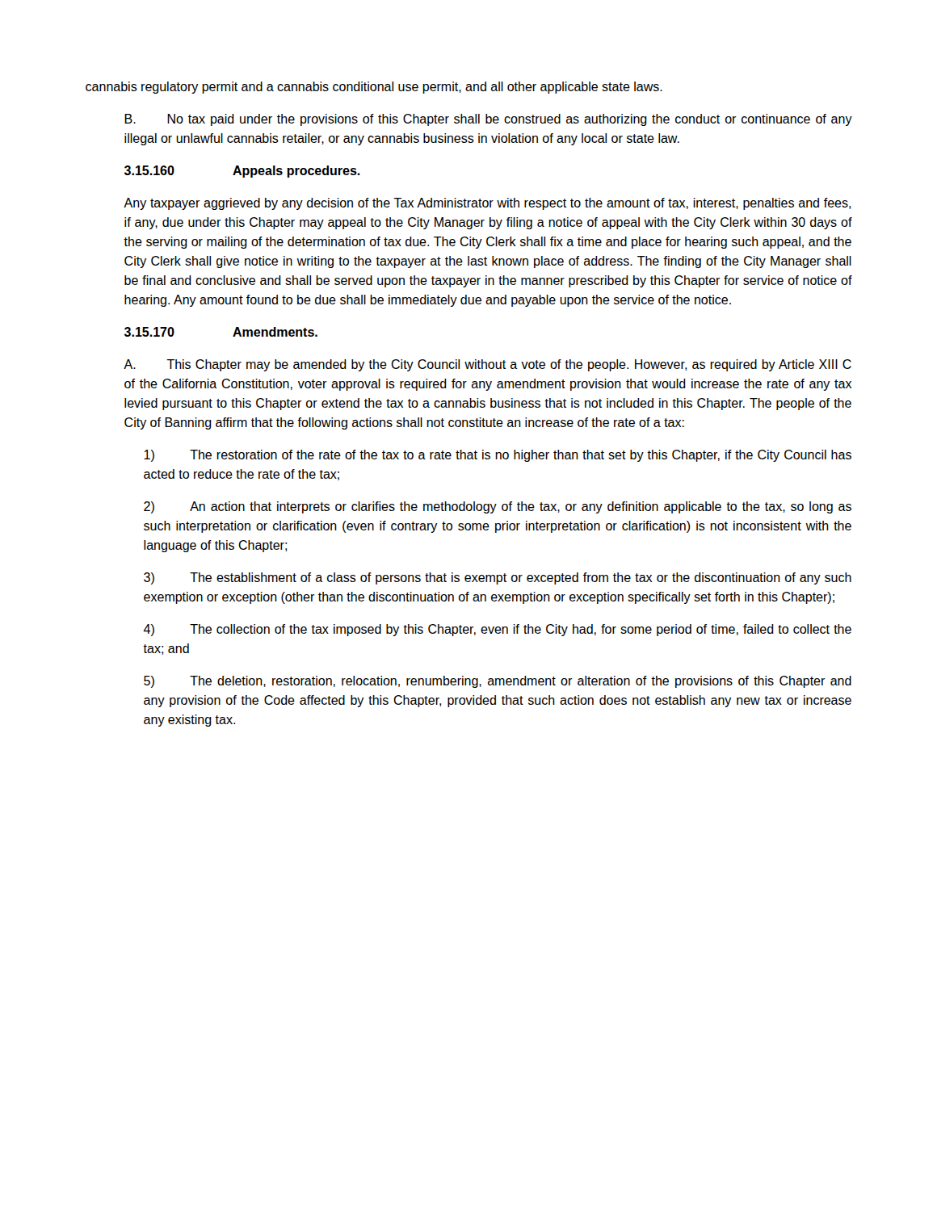cannabis regulatory permit and a cannabis conditional use permit, and all other applicable state laws.
B. No tax paid under the provisions of this Chapter shall be construed as authorizing the conduct or continuance of any illegal or unlawful cannabis retailer, or any cannabis business in violation of any local or state law.
3.15.160 Appeals procedures.
Any taxpayer aggrieved by any decision of the Tax Administrator with respect to the amount of tax, interest, penalties and fees, if any, due under this Chapter may appeal to the City Manager by filing a notice of appeal with the City Clerk within 30 days of the serving or mailing of the determination of tax due. The City Clerk shall fix a time and place for hearing such appeal, and the City Clerk shall give notice in writing to the taxpayer at the last known place of address. The finding of the City Manager shall be final and conclusive and shall be served upon the taxpayer in the manner prescribed by this Chapter for service of notice of hearing. Any amount found to be due shall be immediately due and payable upon the service of the notice.
3.15.170 Amendments.
A. This Chapter may be amended by the City Council without a vote of the people. However, as required by Article XIII C of the California Constitution, voter approval is required for any amendment provision that would increase the rate of any tax levied pursuant to this Chapter or extend the tax to a cannabis business that is not included in this Chapter. The people of the City of Banning affirm that the following actions shall not constitute an increase of the rate of a tax:
1) The restoration of the rate of the tax to a rate that is no higher than that set by this Chapter, if the City Council has acted to reduce the rate of the tax;
2) An action that interprets or clarifies the methodology of the tax, or any definition applicable to the tax, so long as such interpretation or clarification (even if contrary to some prior interpretation or clarification) is not inconsistent with the language of this Chapter;
3) The establishment of a class of persons that is exempt or excepted from the tax or the discontinuation of any such exemption or exception (other than the discontinuation of an exemption or exception specifically set forth in this Chapter);
4) The collection of the tax imposed by this Chapter, even if the City had, for some period of time, failed to collect the tax; and
5) The deletion, restoration, relocation, renumbering, amendment or alteration of the provisions of this Chapter and any provision of the Code affected by this Chapter, provided that such action does not establish any new tax or increase any existing tax.